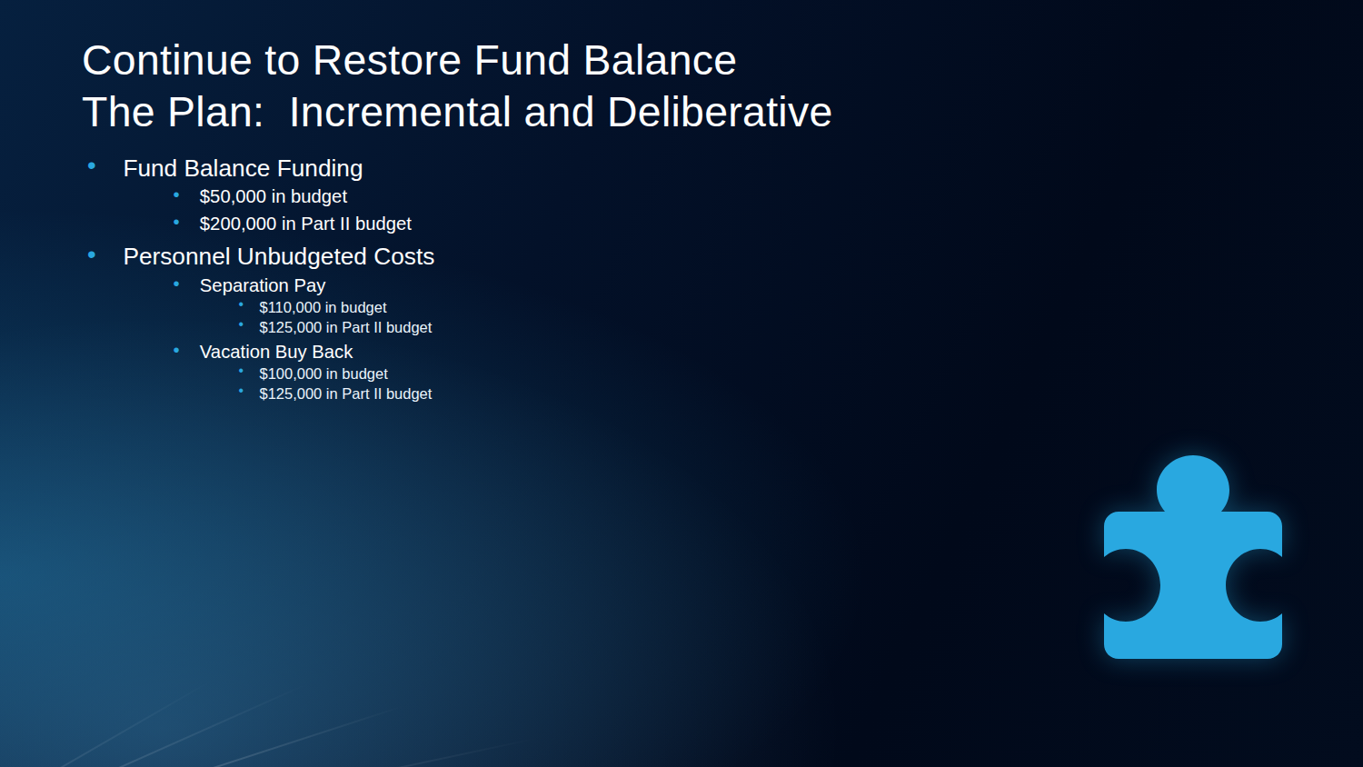Continue to Restore Fund Balance The Plan: Incremental and Deliberative
Fund Balance Funding
$50,000 in budget
$200,000 in Part II budget
Personnel Unbudgeted Costs
Separation Pay
$110,000 in budget
$125,000 in Part II budget
Vacation Buy Back
$100,000 in budget
$125,000 in Part II budget